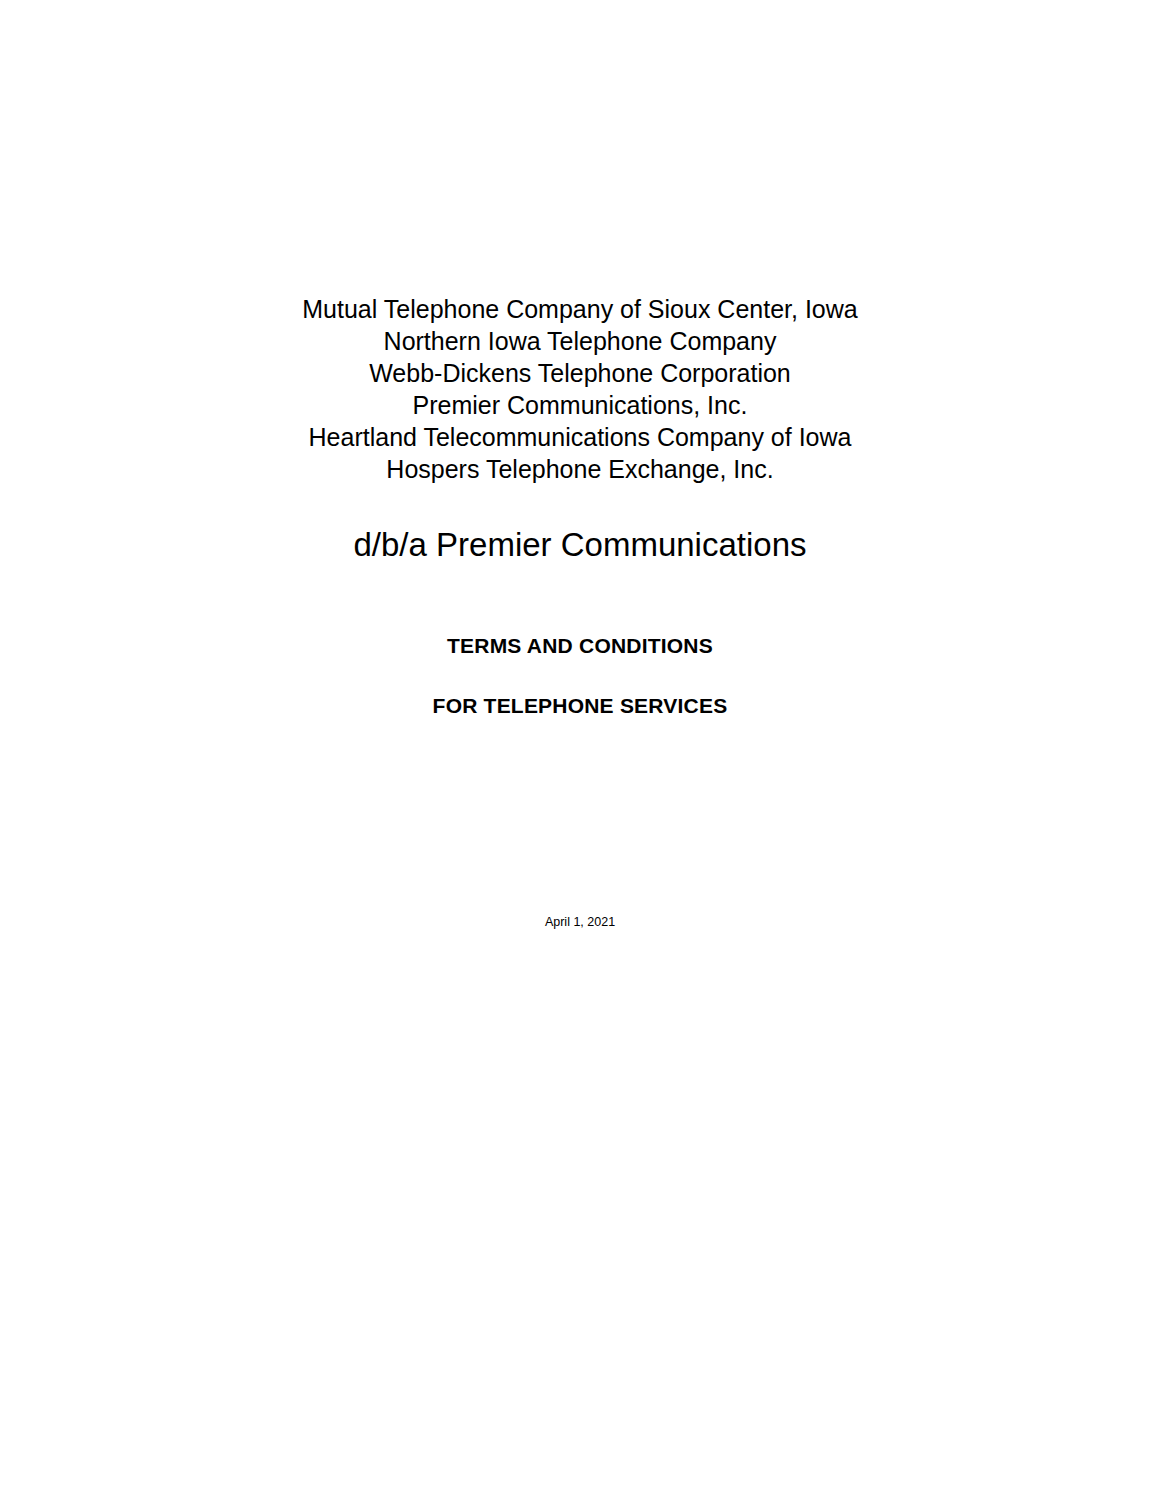Mutual Telephone Company of Sioux Center, Iowa
Northern Iowa Telephone Company
Webb-Dickens Telephone Corporation
Premier Communications, Inc.
Heartland Telecommunications Company of Iowa
Hospers Telephone Exchange, Inc.
d/b/a Premier Communications
TERMS AND CONDITIONS
FOR TELEPHONE SERVICES
April 1, 2021